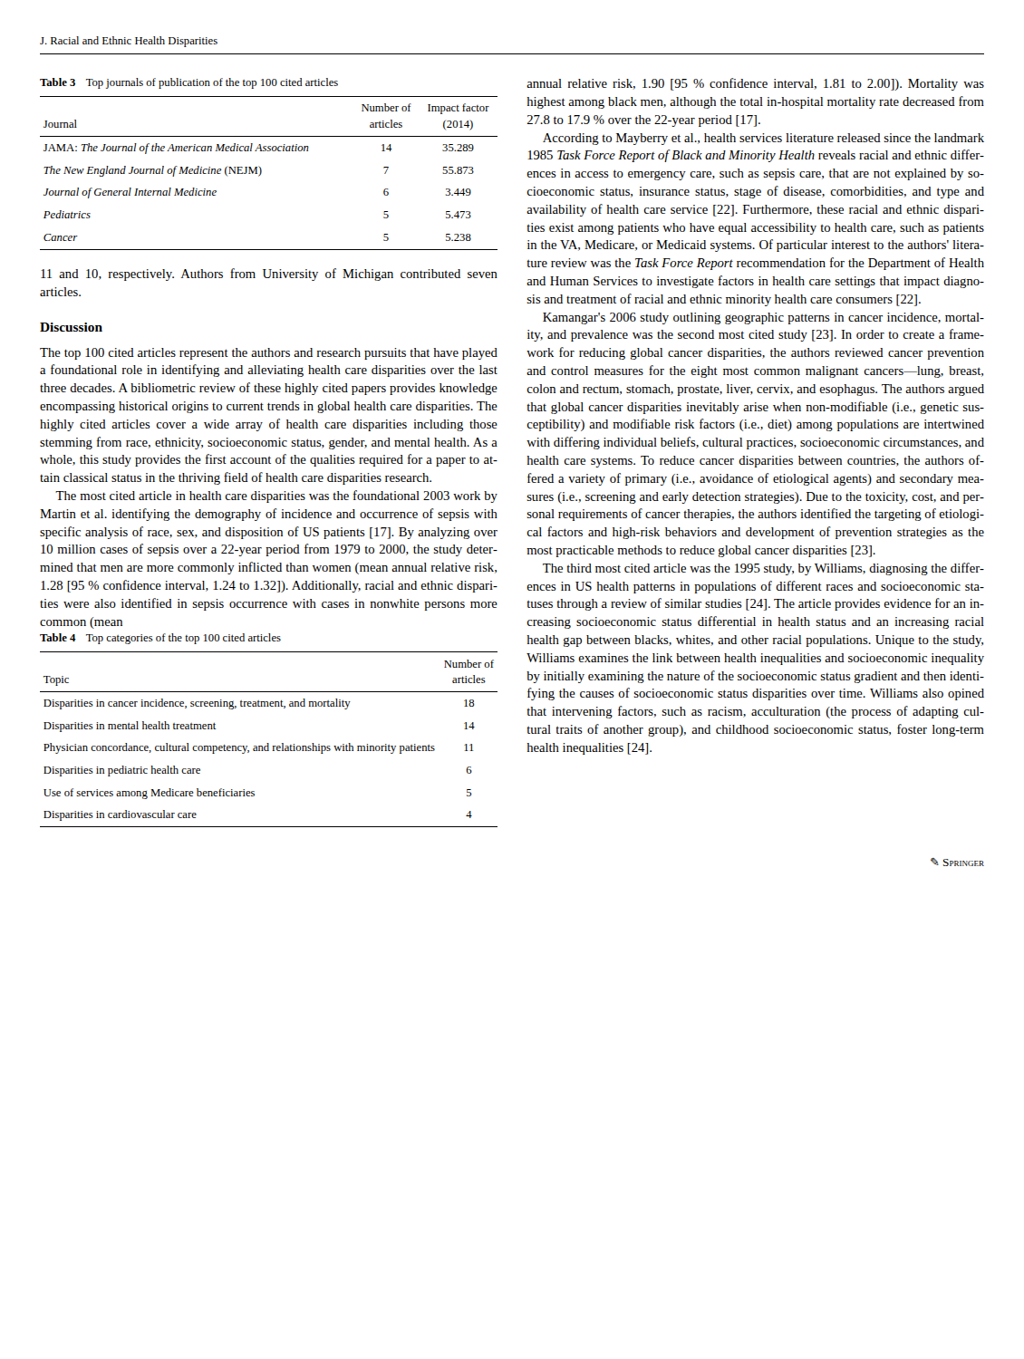J. Racial and Ethnic Health Disparities
Table 3 Top journals of publication of the top 100 cited articles
| Journal | Number of articles | Impact factor (2014) |
| --- | --- | --- |
| JAMA: The Journal of the American Medical Association | 14 | 35.289 |
| The New England Journal of Medicine (NEJM) | 7 | 55.873 |
| Journal of General Internal Medicine | 6 | 3.449 |
| Pediatrics | 5 | 5.473 |
| Cancer | 5 | 5.238 |
11 and 10, respectively. Authors from University of Michigan contributed seven articles.
Discussion
The top 100 cited articles represent the authors and research pursuits that have played a foundational role in identifying and alleviating health care disparities over the last three decades. A bibliometric review of these highly cited papers provides knowledge encompassing historical origins to current trends in global health care disparities. The highly cited articles cover a wide array of health care disparities including those stemming from race, ethnicity, socioeconomic status, gender, and mental health. As a whole, this study provides the first account of the qualities required for a paper to attain classical status in the thriving field of health care disparities research.
The most cited article in health care disparities was the foundational 2003 work by Martin et al. identifying the demography of incidence and occurrence of sepsis with specific analysis of race, sex, and disposition of US patients [17]. By analyzing over 10 million cases of sepsis over a 22-year period from 1979 to 2000, the study determined that men are more commonly inflicted than women (mean annual relative risk, 1.28 [95 % confidence interval, 1.24 to 1.32]). Additionally, racial and ethnic disparities were also identified in sepsis occurrence with cases in nonwhite persons more common (mean
Table 4 Top categories of the top 100 cited articles
| Topic | Number of articles |
| --- | --- |
| Disparities in cancer incidence, screening, treatment, and mortality | 18 |
| Disparities in mental health treatment | 14 |
| Physician concordance, cultural competency, and relationships with minority patients | 11 |
| Disparities in pediatric health care | 6 |
| Use of services among Medicare beneficiaries | 5 |
| Disparities in cardiovascular care | 4 |
annual relative risk, 1.90 [95 % confidence interval, 1.81 to 2.00]). Mortality was highest among black men, although the total in-hospital mortality rate decreased from 27.8 to 17.9 % over the 22-year period [17].
According to Mayberry et al., health services literature released since the landmark 1985 Task Force Report of Black and Minority Health reveals racial and ethnic differences in access to emergency care, such as sepsis care, that are not explained by socioeconomic status, insurance status, stage of disease, comorbidities, and type and availability of health care service [22]. Furthermore, these racial and ethnic disparities exist among patients who have equal accessibility to health care, such as patients in the VA, Medicare, or Medicaid systems. Of particular interest to the authors' literature review was the Task Force Report recommendation for the Department of Health and Human Services to investigate factors in health care settings that impact diagnosis and treatment of racial and ethnic minority health care consumers [22].
Kamangar's 2006 study outlining geographic patterns in cancer incidence, mortality, and prevalence was the second most cited study [23]. In order to create a framework for reducing global cancer disparities, the authors reviewed cancer prevention and control measures for the eight most common malignant cancers—lung, breast, colon and rectum, stomach, prostate, liver, cervix, and esophagus. The authors argued that global cancer disparities inevitably arise when non-modifiable (i.e., genetic susceptibility) and modifiable risk factors (i.e., diet) among populations are intertwined with differing individual beliefs, cultural practices, socioeconomic circumstances, and health care systems. To reduce cancer disparities between countries, the authors offered a variety of primary (i.e., avoidance of etiological agents) and secondary measures (i.e., screening and early detection strategies). Due to the toxicity, cost, and personal requirements of cancer therapies, the authors identified the targeting of etiological factors and high-risk behaviors and development of prevention strategies as the most practicable methods to reduce global cancer disparities [23].
The third most cited article was the 1995 study, by Williams, diagnosing the differences in US health patterns in populations of different races and socioeconomic statuses through a review of similar studies [24]. The article provides evidence for an increasing socioeconomic status differential in health status and an increasing racial health gap between blacks, whites, and other racial populations. Unique to the study, Williams examines the link between health inequalities and socioeconomic inequality by initially examining the nature of the socioeconomic status gradient and then identifying the causes of socioeconomic status disparities over time. Williams also opined that intervening factors, such as racism, acculturation (the process of adapting cultural traits of another group), and childhood socioeconomic status, foster long-term health inequalities [24].
✎ Springer